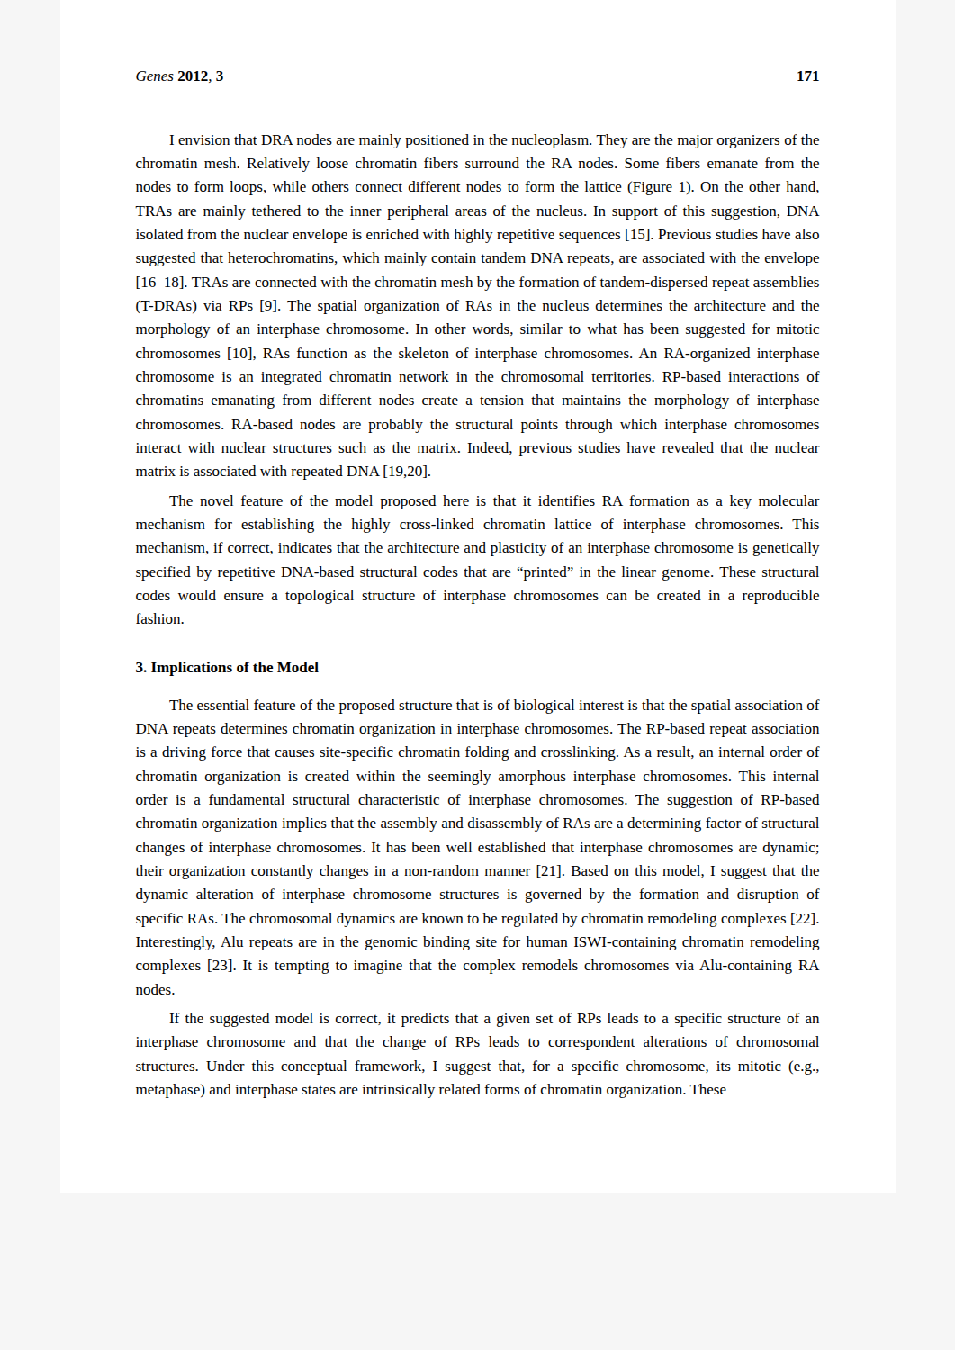Genes 2012, 3 171
I envision that DRA nodes are mainly positioned in the nucleoplasm. They are the major organizers of the chromatin mesh. Relatively loose chromatin fibers surround the RA nodes. Some fibers emanate from the nodes to form loops, while others connect different nodes to form the lattice (Figure 1). On the other hand, TRAs are mainly tethered to the inner peripheral areas of the nucleus. In support of this suggestion, DNA isolated from the nuclear envelope is enriched with highly repetitive sequences [15]. Previous studies have also suggested that heterochromatins, which mainly contain tandem DNA repeats, are associated with the envelope [16–18]. TRAs are connected with the chromatin mesh by the formation of tandem-dispersed repeat assemblies (T-DRAs) via RPs [9]. The spatial organization of RAs in the nucleus determines the architecture and the morphology of an interphase chromosome. In other words, similar to what has been suggested for mitotic chromosomes [10], RAs function as the skeleton of interphase chromosomes. An RA-organized interphase chromosome is an integrated chromatin network in the chromosomal territories. RP-based interactions of chromatins emanating from different nodes create a tension that maintains the morphology of interphase chromosomes. RA-based nodes are probably the structural points through which interphase chromosomes interact with nuclear structures such as the matrix. Indeed, previous studies have revealed that the nuclear matrix is associated with repeated DNA [19,20].
The novel feature of the model proposed here is that it identifies RA formation as a key molecular mechanism for establishing the highly cross-linked chromatin lattice of interphase chromosomes. This mechanism, if correct, indicates that the architecture and plasticity of an interphase chromosome is genetically specified by repetitive DNA-based structural codes that are “printed” in the linear genome. These structural codes would ensure a topological structure of interphase chromosomes can be created in a reproducible fashion.
3. Implications of the Model
The essential feature of the proposed structure that is of biological interest is that the spatial association of DNA repeats determines chromatin organization in interphase chromosomes. The RP-based repeat association is a driving force that causes site-specific chromatin folding and crosslinking. As a result, an internal order of chromatin organization is created within the seemingly amorphous interphase chromosomes. This internal order is a fundamental structural characteristic of interphase chromosomes. The suggestion of RP-based chromatin organization implies that the assembly and disassembly of RAs are a determining factor of structural changes of interphase chromosomes. It has been well established that interphase chromosomes are dynamic; their organization constantly changes in a non-random manner [21]. Based on this model, I suggest that the dynamic alteration of interphase chromosome structures is governed by the formation and disruption of specific RAs. The chromosomal dynamics are known to be regulated by chromatin remodeling complexes [22]. Interestingly, Alu repeats are in the genomic binding site for human ISWI-containing chromatin remodeling complexes [23]. It is tempting to imagine that the complex remodels chromosomes via Alu-containing RA nodes.
If the suggested model is correct, it predicts that a given set of RPs leads to a specific structure of an interphase chromosome and that the change of RPs leads to correspondent alterations of chromosomal structures. Under this conceptual framework, I suggest that, for a specific chromosome, its mitotic (e.g., metaphase) and interphase states are intrinsically related forms of chromatin organization. These